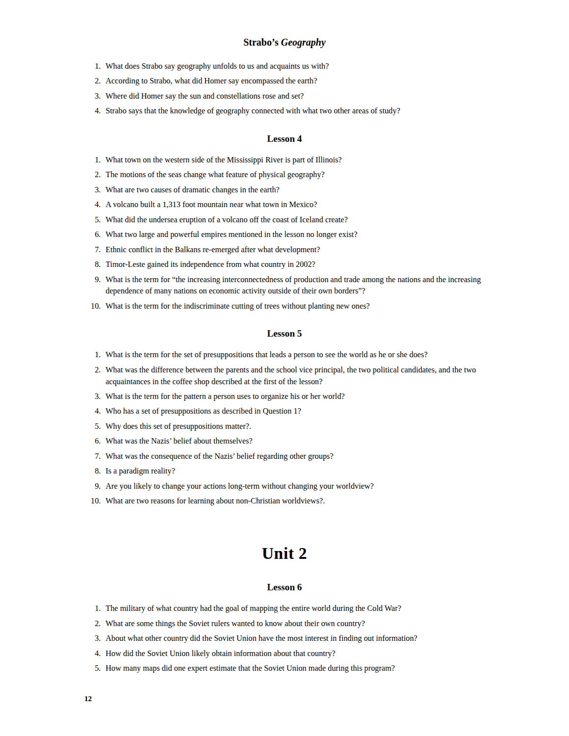Strabo’s Geography
What does Strabo say geography unfolds to us and acquaints us with?
According to Strabo, what did Homer say encompassed the earth?
Where did Homer say the sun and constellations rose and set?
Strabo says that the knowledge of geography connected with what two other areas of study?
Lesson 4
What town on the western side of the Mississippi River is part of Illinois?
The motions of the seas change what feature of physical geography?
What are two causes of dramatic changes in the earth?
A volcano built a 1,313 foot mountain near what town in Mexico?
What did the undersea eruption of a volcano off the coast of Iceland create?
What two large and powerful empires mentioned in the lesson no longer exist?
Ethnic conflict in the Balkans re-emerged after what development?
Timor-Leste gained its independence from what country in 2002?
What is the term for “the increasing interconnectedness of production and trade among the nations and the increasing dependence of many nations on economic activity outside of their own borders”?
What is the term for the indiscriminate cutting of trees without planting new ones?
Lesson 5
What is the term for the set of presuppositions that leads a person to see the world as he or she does?
What was the difference between the parents and the school vice principal, the two political candidates, and the two acquaintances in the coffee shop described at the first of the lesson?
What is the term for the pattern a person uses to organize his or her world?
Who has a set of presuppositions as described in Question 1?
Why does this set of presuppositions matter?.
What was the Nazis’ belief about themselves?
What was the consequence of the Nazis’ belief regarding other groups?
Is a paradigm reality?
Are you likely to change your actions long-term without changing your worldview?
What are two reasons for learning about non-Christian worldviews?.
Unit 2
Lesson 6
The military of what country had the goal of mapping the entire world during the Cold War?
What are some things the Soviet rulers wanted to know about their own country?
About what other country did the Soviet Union have the most interest in finding out information?
How did the Soviet Union likely obtain information about that country?
How many maps did one expert estimate that the Soviet Union made during this program?
12